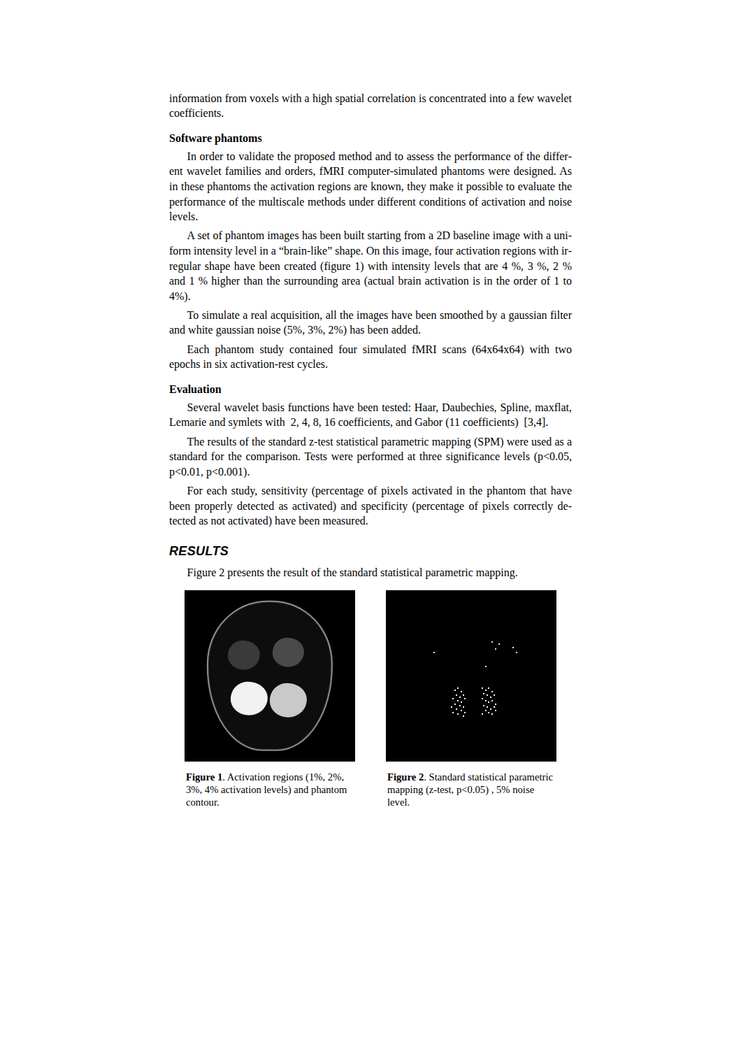information from voxels with a high spatial correlation is concentrated into a few wavelet coefficients.
Software phantoms
In order to validate the proposed method and to assess the performance of the different wavelet families and orders, fMRI computer-simulated phantoms were designed. As in these phantoms the activation regions are known, they make it possible to evaluate the performance of the multiscale methods under different conditions of activation and noise levels.
A set of phantom images has been built starting from a 2D baseline image with a uniform intensity level in a “brain-like” shape. On this image, four activation regions with irregular shape have been created (figure 1) with intensity levels that are 4 %, 3 %, 2 % and 1 % higher than the surrounding area (actual brain activation is in the order of 1 to 4%).
To simulate a real acquisition, all the images have been smoothed by a gaussian filter and white gaussian noise (5%, 3%, 2%) has been added.
Each phantom study contained four simulated fMRI scans (64x64x64) with two epochs in six activation-rest cycles.
Evaluation
Several wavelet basis functions have been tested: Haar, Daubechies, Spline, maxflat, Lemarie and symlets with 2, 4, 8, 16 coefficients, and Gabor (11 coefficients) [3,4].
The results of the standard z-test statistical parametric mapping (SPM) were used as a standard for the comparison. Tests were performed at three significance levels (p<0.05, p<0.01, p<0.001).
For each study, sensitivity (percentage of pixels activated in the phantom that have been properly detected as activated) and specificity (percentage of pixels correctly detected as not activated) have been measured.
RESULTS
Figure 2 presents the result of the standard statistical parametric mapping.
| Figure 1 . Activation regions (1%, 2%, 3%, 4% activation levels) and phantom contour. | Figure 2 . Standard statistical parametric mapping (z-test, p<0.05) , 5% noise level. |